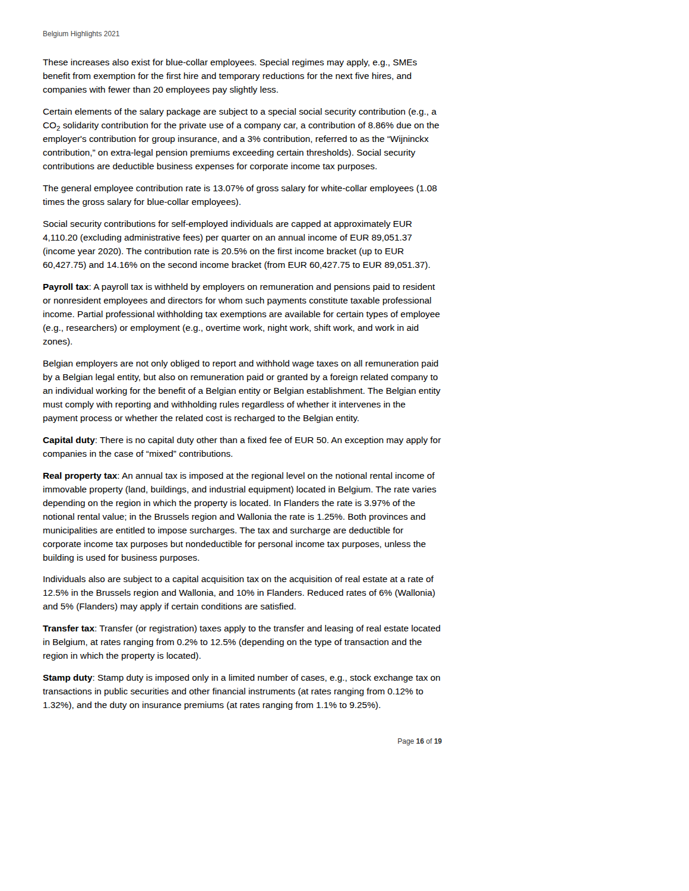Belgium Highlights 2021
These increases also exist for blue-collar employees. Special regimes may apply, e.g., SMEs benefit from exemption for the first hire and temporary reductions for the next five hires, and companies with fewer than 20 employees pay slightly less.
Certain elements of the salary package are subject to a special social security contribution (e.g., a CO2 solidarity contribution for the private use of a company car, a contribution of 8.86% due on the employer's contribution for group insurance, and a 3% contribution, referred to as the “Wijninckx contribution,” on extra-legal pension premiums exceeding certain thresholds). Social security contributions are deductible business expenses for corporate income tax purposes.
The general employee contribution rate is 13.07% of gross salary for white-collar employees (1.08 times the gross salary for blue-collar employees).
Social security contributions for self-employed individuals are capped at approximately EUR 4,110.20 (excluding administrative fees) per quarter on an annual income of EUR 89,051.37 (income year 2020). The contribution rate is 20.5% on the first income bracket (up to EUR 60,427.75) and 14.16% on the second income bracket (from EUR 60,427.75 to EUR 89,051.37).
Payroll tax: A payroll tax is withheld by employers on remuneration and pensions paid to resident or nonresident employees and directors for whom such payments constitute taxable professional income. Partial professional withholding tax exemptions are available for certain types of employee (e.g., researchers) or employment (e.g., overtime work, night work, shift work, and work in aid zones).
Belgian employers are not only obliged to report and withhold wage taxes on all remuneration paid by a Belgian legal entity, but also on remuneration paid or granted by a foreign related company to an individual working for the benefit of a Belgian entity or Belgian establishment. The Belgian entity must comply with reporting and withholding rules regardless of whether it intervenes in the payment process or whether the related cost is recharged to the Belgian entity.
Capital duty: There is no capital duty other than a fixed fee of EUR 50. An exception may apply for companies in the case of “mixed” contributions.
Real property tax: An annual tax is imposed at the regional level on the notional rental income of immovable property (land, buildings, and industrial equipment) located in Belgium. The rate varies depending on the region in which the property is located. In Flanders the rate is 3.97% of the notional rental value; in the Brussels region and Wallonia the rate is 1.25%. Both provinces and municipalities are entitled to impose surcharges. The tax and surcharge are deductible for corporate income tax purposes but nondeductible for personal income tax purposes, unless the building is used for business purposes.
Individuals also are subject to a capital acquisition tax on the acquisition of real estate at a rate of 12.5% in the Brussels region and Wallonia, and 10% in Flanders. Reduced rates of 6% (Wallonia) and 5% (Flanders) may apply if certain conditions are satisfied.
Transfer tax: Transfer (or registration) taxes apply to the transfer and leasing of real estate located in Belgium, at rates ranging from 0.2% to 12.5% (depending on the type of transaction and the region in which the property is located).
Stamp duty: Stamp duty is imposed only in a limited number of cases, e.g., stock exchange tax on transactions in public securities and other financial instruments (at rates ranging from 0.12% to 1.32%), and the duty on insurance premiums (at rates ranging from 1.1% to 9.25%).
Page 16 of 19